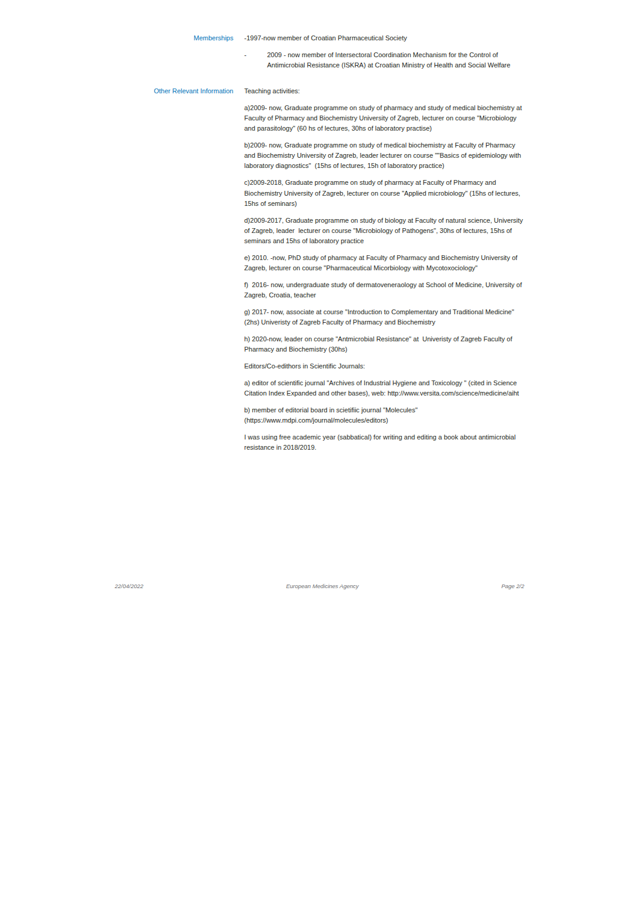Memberships
-1997-now member of Croatian Pharmaceutical Society
-
2009 - now member of Intersectoral Coordination Mechanism for the Control of Antimicrobial Resistance (ISKRA) at Croatian Ministry of Health and Social Welfare
Other Relevant Information
Teaching activities:
a)2009- now, Graduate programme on study of pharmacy and study of medical biochemistry at Faculty of Pharmacy and Biochemistry University of Zagreb, lecturer on course "Microbiology and parasitology" (60 hs of lectures, 30hs of laboratory practise)
b)2009- now, Graduate programme on study of medical biochemistry at Faculty of Pharmacy and Biochemistry University of Zagreb, leader lecturer on course ""Basics of epidemiology with laboratory diagnostics" (15hs of lectures, 15h of laboratory practice)
c)2009-2018, Graduate programme on study of pharmacy at Faculty of Pharmacy and Biochemistry University of Zagreb, lecturer on course "Applied microbiology" (15hs of lectures, 15hs of seminars)
d)2009-2017, Graduate programme on study of biology at Faculty of natural science, University of Zagreb, leader lecturer on course "Microbiology of Pathogens", 30hs of lectures, 15hs of seminars and 15hs of laboratory practice
e) 2010. -now, PhD study of pharmacy at Faculty of Pharmacy and Biochemistry University of Zagreb, lecturer on course "Pharmaceutical Micorbiology with Mycotoxociology"
f) 2016- now, undergraduate study of dermatoveneraology at School of Medicine, University of Zagreb, Croatia, teacher
g) 2017- now, associate at course "Introduction to Complementary and Traditional Medicine" (2hs) Univeristy of Zagreb Faculty of Pharmacy and Biochemistry
h) 2020-now, leader on course "Antmicrobial Resistance" at Univeristy of Zagreb Faculty of Pharmacy and Biochemistry (30hs)
Editors/Co-edithors in Scientific Journals:
a) editor of scientific journal "Archives of Industrial Hygiene and Toxicology " (cited in Science Citation Index Expanded and other bases), web: http://www.versita.com/science/medicine/aiht
b) member of editorial board in scietifiic journal "Molecules" (https://www.mdpi.com/journal/molecules/editors)
I was using free academic year (sabbatical) for writing and editing a book about antimicrobial resistance in 2018/2019.
22/04/2022
European Medicines Agency
Page 2/2